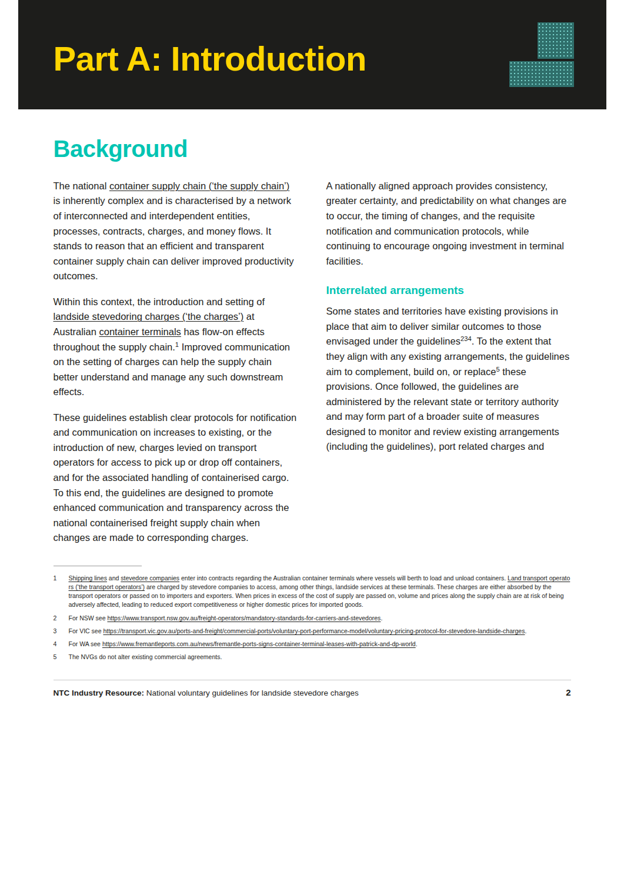Part A: Introduction
Background
The national container supply chain (‘the supply chain’) is inherently complex and is characterised by a network of interconnected and interdependent entities, processes, contracts, charges, and money flows. It stands to reason that an efficient and transparent container supply chain can deliver improved productivity outcomes.
Within this context, the introduction and setting of landside stevedoring charges (‘the charges’) at Australian container terminals has flow-on effects throughout the supply chain.1 Improved communication on the setting of charges can help the supply chain better understand and manage any such downstream effects.
These guidelines establish clear protocols for notification and communication on increases to existing, or the introduction of new, charges levied on transport operators for access to pick up or drop off containers, and for the associated handling of containerised cargo. To this end, the guidelines are designed to promote enhanced communication and transparency across the national containerised freight supply chain when changes are made to corresponding charges.
A nationally aligned approach provides consistency, greater certainty, and predictability on what changes are to occur, the timing of changes, and the requisite notification and communication protocols, while continuing to encourage ongoing investment in terminal facilities.
Interrelated arrangements
Some states and territories have existing provisions in place that aim to deliver similar outcomes to those envisaged under the guidelines234. To the extent that they align with any existing arrangements, the guidelines aim to complement, build on, or replace5 these provisions. Once followed, the guidelines are administered by the relevant state or territory authority and may form part of a broader suite of measures designed to monitor and review existing arrangements (including the guidelines), port related charges and
Shipping lines and stevedore companies enter into contracts regarding the Australian container terminals where vessels will berth to load and unload containers. Land transport operators (‘the transport operators’) are charged by stevedore companies to access, among other things, landside services at these terminals. These charges are either absorbed by the transport operators or passed on to importers and exporters. When prices in excess of the cost of supply are passed on, volume and prices along the supply chain are at risk of being adversely affected, leading to reduced export competitiveness or higher domestic prices for imported goods.
For NSW see https://www.transport.nsw.gov.au/freight-operators/mandatory-standards-for-carriers-and-stevedores.
For VIC see https://transport.vic.gov.au/ports-and-freight/commercial-ports/voluntary-port-performance-model/voluntary-pricing-protocol-for-stevedore-landside-charges.
For WA see https://www.fremantleports.com.au/news/fremantle-ports-signs-container-terminal-leases-with-patrick-and-dp-world.
The NVGs do not alter existing commercial agreements.
NTC Industry Resource: National voluntary guidelines for landside stevedore charges
2